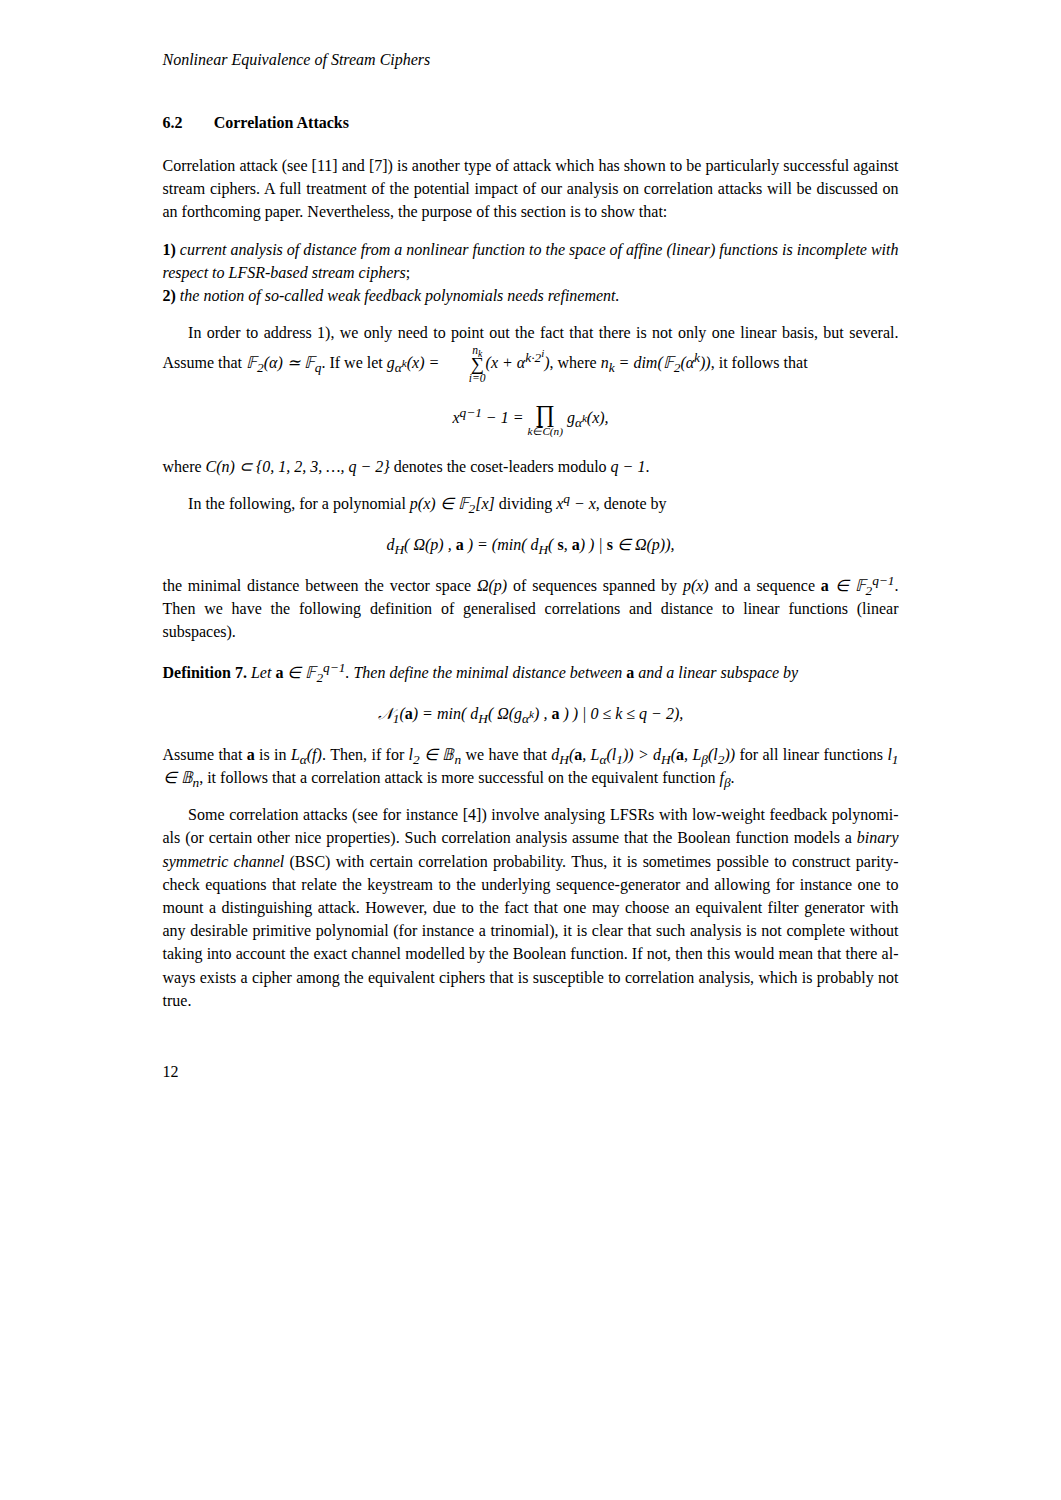Nonlinear Equivalence of Stream Ciphers
6.2 Correlation Attacks
Correlation attack (see [11] and [7]) is another type of attack which has shown to be particularly successful against stream ciphers. A full treatment of the potential impact of our analysis on correlation attacks will be discussed on an forthcoming paper. Nevertheless, the purpose of this section is to show that:
1) current analysis of distance from a nonlinear function to the space of affine (linear) functions is incomplete with respect to LFSR-based stream ciphers;
2) the notion of so-called weak feedback polynomials needs refinement.
In order to address 1), we only need to point out the fact that there is not only one linear basis, but several. Assume that 𝔽2(α) ≃ 𝔽q. If we let gαk(x) = nk∑i=0(x + αk·2i), where nk = dim(𝔽2(αk)), it follows that
xq−1 − 1 = ∏k∈C(n) gαk(x),
where C(n) ⊂ {0, 1, 2, 3, …, q − 2} denotes the coset-leaders modulo q − 1.
In the following, for a polynomial p(x) ∈ 𝔽2[x] dividing xq − x, denote by
dH( Ω(p) , a ) = (min( dH( s, a) ) | s ∈ Ω(p)),
the minimal distance between the vector space Ω(p) of sequences spanned by p(x) and a sequence a ∈ 𝔽2q−1. Then we have the following definition of generalised correlations and distance to linear functions (linear subspaces).
Definition 7. Let a ∈ 𝔽2q−1. Then define the minimal distance between a and a linear subspace by
𝒩1(a) = min( dH( Ω(gαk) , a ) ) | 0 ≤ k ≤ q − 2),
Assume that a is in Lα(f). Then, if for l2 ∈ 𝔹n we have that dH(a, Lα(l1)) > dH(a, Lβ(l2)) for all linear functions l1 ∈ 𝔹n, it follows that a correlation attack is more successful on the equivalent function fβ.
Some correlation attacks (see for instance [4]) involve analysing LFSRs with low-weight feedback polynomials (or certain other nice properties). Such correlation analysis assume that the Boolean function models a binary symmetric channel (BSC) with certain correlation probability. Thus, it is sometimes possible to construct parity-check equations that relate the keystream to the underlying sequence-generator and allowing for instance one to mount a distinguishing attack. However, due to the fact that one may choose an equivalent filter generator with any desirable primitive polynomial (for instance a trinomial), it is clear that such analysis is not complete without taking into account the exact channel modelled by the Boolean function. If not, then this would mean that there always exists a cipher among the equivalent ciphers that is susceptible to correlation analysis, which is probably not true.
12